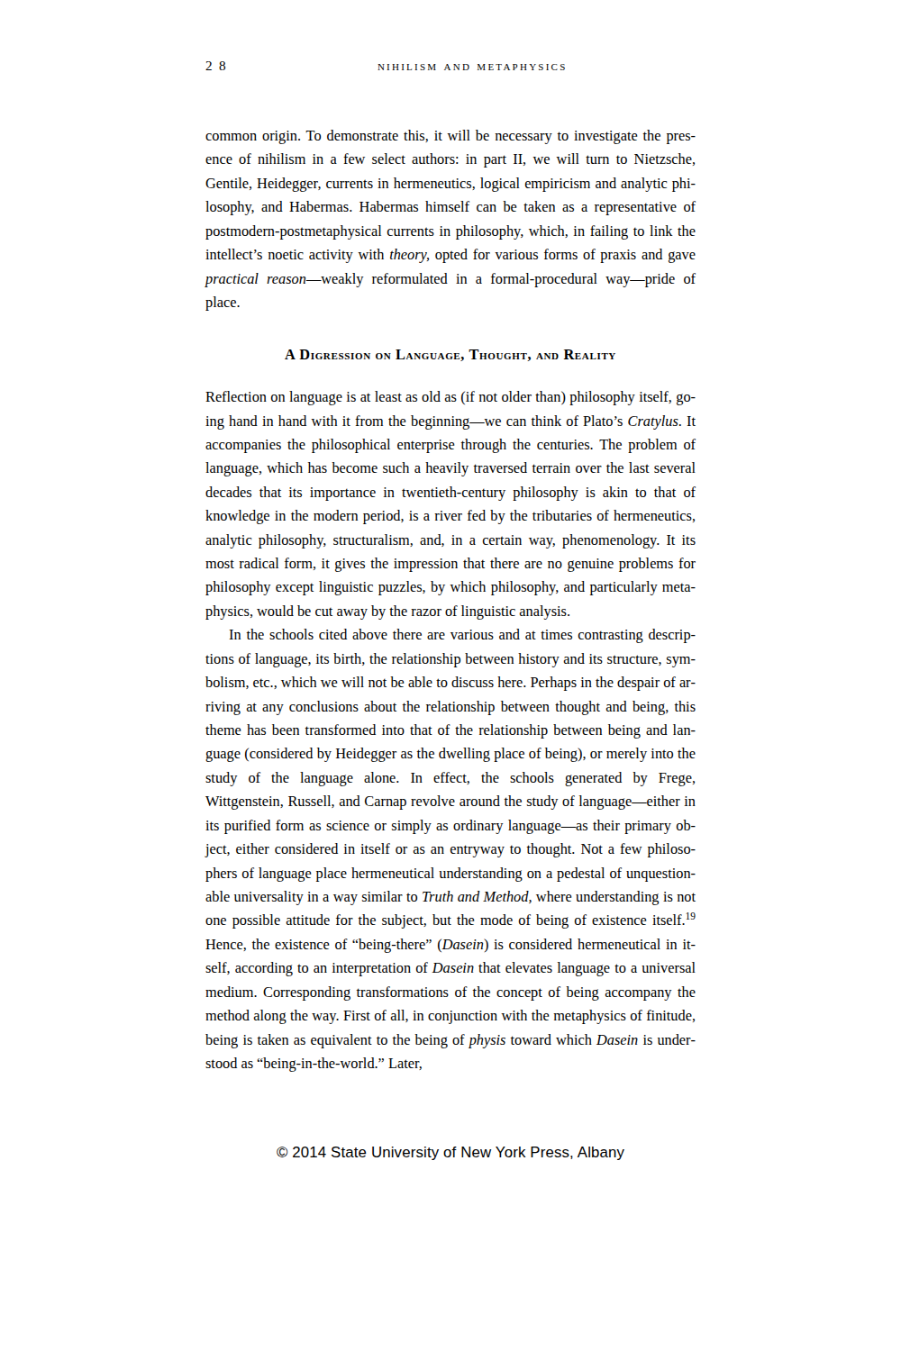2 8 Nihilism and Metaphysics
common origin. To demonstrate this, it will be necessary to investigate the presence of nihilism in a few select authors: in part II, we will turn to Nietzsche, Gentile, Heidegger, currents in hermeneutics, logical empiricism and analytic philosophy, and Habermas. Habermas himself can be taken as a representative of postmodern-postmetaphysical currents in philosophy, which, in failing to link the intellect’s noetic activity with theory, opted for various forms of praxis and gave practical reason—weakly reformulated in a formal-procedural way—pride of place.
A Digression on Language, Thought, and Reality
Reflection on language is at least as old as (if not older than) philosophy itself, going hand in hand with it from the beginning—we can think of Plato’s Cratylus. It accompanies the philosophical enterprise through the centuries. The problem of language, which has become such a heavily traversed terrain over the last several decades that its importance in twentieth-century philosophy is akin to that of knowledge in the modern period, is a river fed by the tributaries of hermeneutics, analytic philosophy, structuralism, and, in a certain way, phenomenology. It its most radical form, it gives the impression that there are no genuine problems for philosophy except linguistic puzzles, by which philosophy, and particularly metaphysics, would be cut away by the razor of linguistic analysis.
In the schools cited above there are various and at times contrasting descriptions of language, its birth, the relationship between history and its structure, symbolism, etc., which we will not be able to discuss here. Perhaps in the despair of arriving at any conclusions about the relationship between thought and being, this theme has been transformed into that of the relationship between being and language (considered by Heidegger as the dwelling place of being), or merely into the study of the language alone. In effect, the schools generated by Frege, Wittgenstein, Russell, and Carnap revolve around the study of language—either in its purified form as science or simply as ordinary language—as their primary object, either considered in itself or as an entryway to thought. Not a few philosophers of language place hermeneutical understanding on a pedestal of unquestionable universality in a way similar to Truth and Method, where understanding is not one possible attitude for the subject, but the mode of being of existence itself.19 Hence, the existence of “being-there” (Dasein) is considered hermeneutical in itself, according to an interpretation of Dasein that elevates language to a universal medium. Corresponding transformations of the concept of being accompany the method along the way. First of all, in conjunction with the metaphysics of finitude, being is taken as equivalent to the being of physis toward which Dasein is understood as “being-in-the-world.” Later,
© 2014 State University of New York Press, Albany